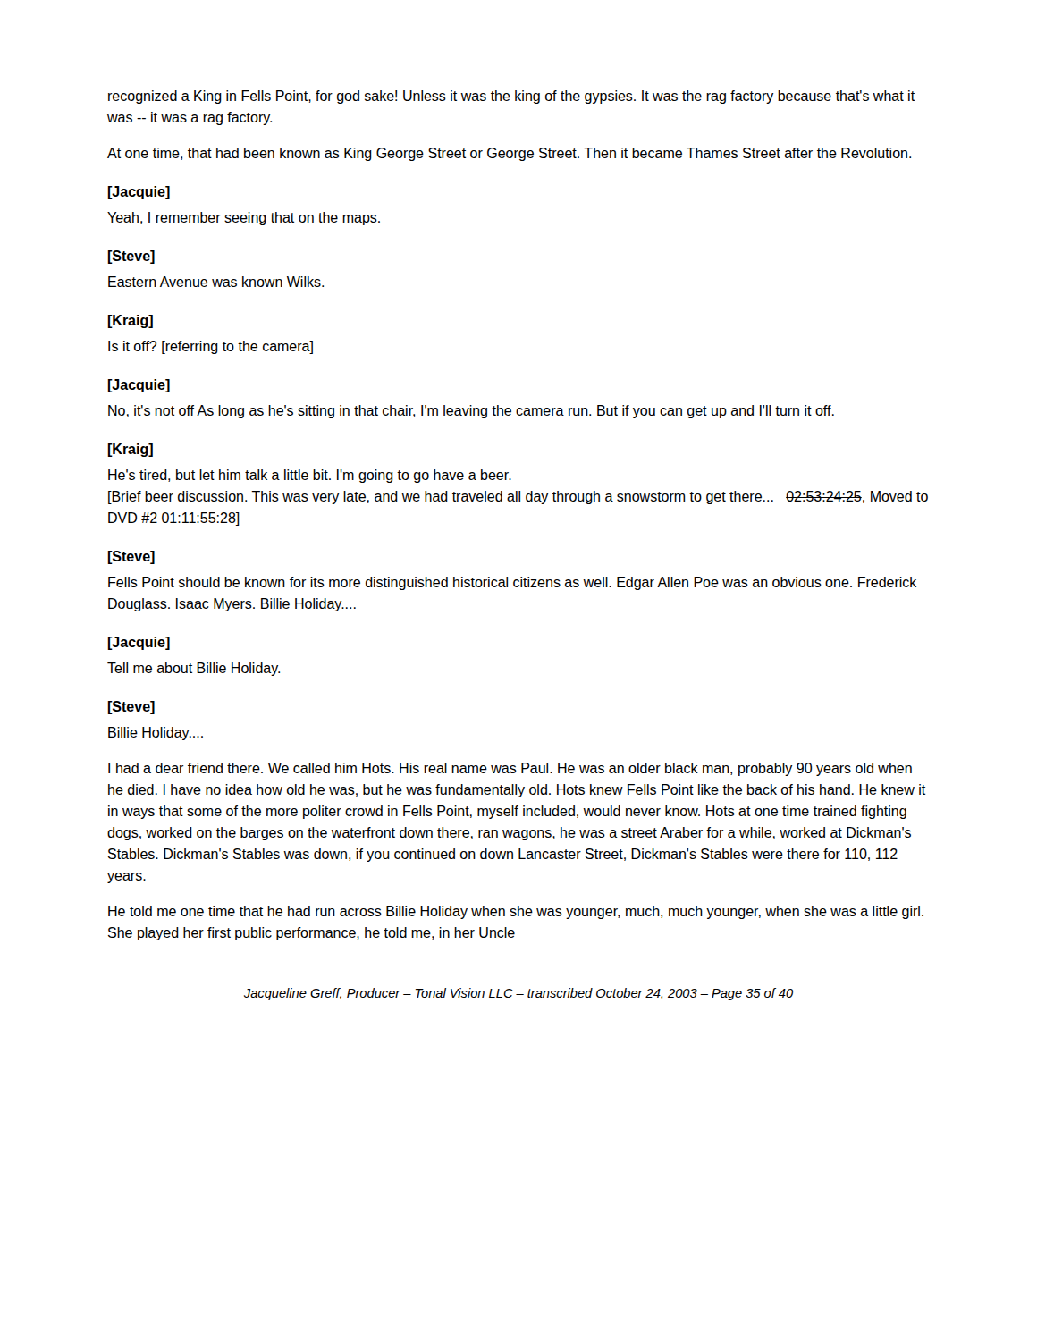recognized a King in Fells Point, for god sake! Unless it was the king of the gypsies. It was the rag factory because that's what it was -- it was a rag factory.
At one time, that had been known as King George Street or George Street. Then it became Thames Street after the Revolution.
[Jacquie]
Yeah, I remember seeing that on the maps.
[Steve]
Eastern Avenue was known Wilks.
[Kraig]
Is it off? [referring to the camera]
[Jacquie]
No, it's not off As long as he's sitting in that chair, I'm leaving the camera run. But if you can get up and I'll turn it off.
[Kraig]
He's tired, but let him talk a little bit. I'm going to go have a beer.
[Brief beer discussion. This was very late, and we had traveled all day through a snowstorm to get there... 02:53:24:25, Moved to DVD #2 01:11:55:28]
[Steve]
Fells Point should be known for its more distinguished historical citizens as well. Edgar Allen Poe was an obvious one. Frederick Douglass. Isaac Myers. Billie Holiday....
[Jacquie]
Tell me about Billie Holiday.
[Steve]
Billie Holiday....
I had a dear friend there. We called him Hots. His real name was Paul. He was an older black man, probably 90 years old when he died. I have no idea how old he was, but he was fundamentally old. Hots knew Fells Point like the back of his hand. He knew it in ways that some of the more politer crowd in Fells Point, myself included, would never know. Hots at one time trained fighting dogs, worked on the barges on the waterfront down there, ran wagons, he was a street Araber for a while, worked at Dickman's Stables. Dickman's Stables was down, if you continued on down Lancaster Street, Dickman's Stables were there for 110, 112 years.
He told me one time that he had run across Billie Holiday when she was younger, much, much younger, when she was a little girl. She played her first public performance, he told me, in her Uncle
Jacqueline Greff, Producer – Tonal Vision LLC – transcribed October 24, 2003 – Page 35 of 40